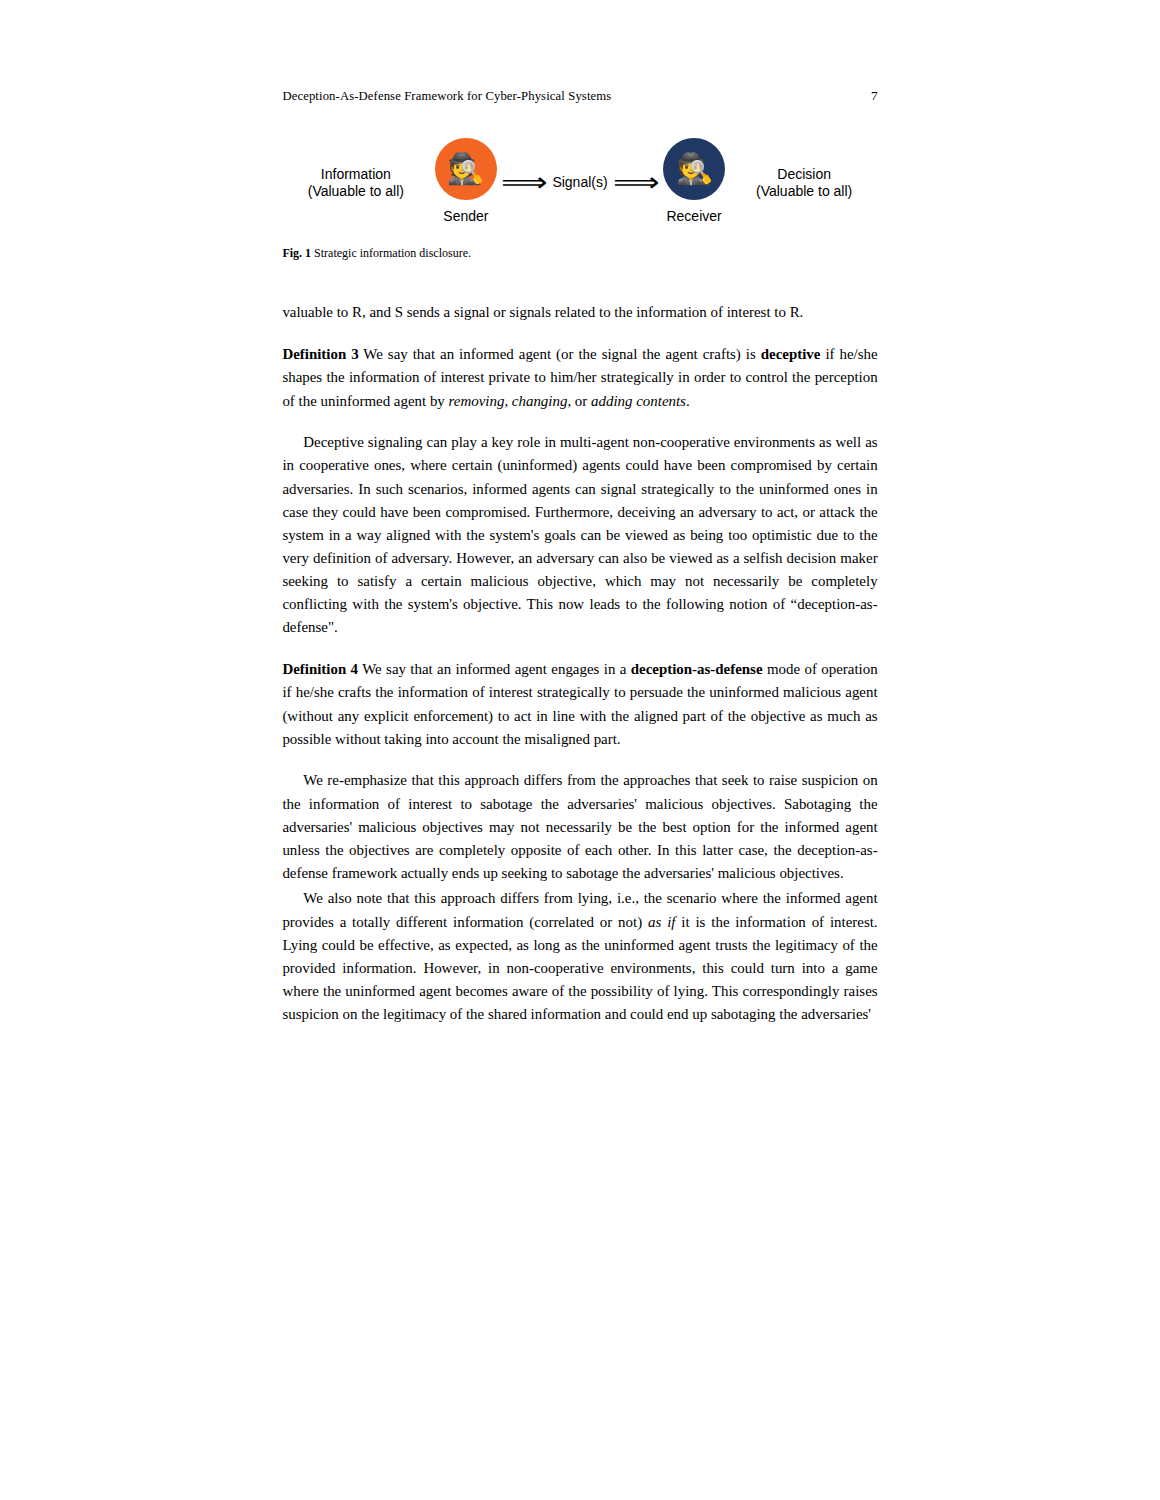Deception-As-Defense Framework for Cyber-Physical Systems 7
Information
(Valuable to all)
🕵
Sender
⟹
Signal(s)
⟹
🕵
Receiver
Decision
(Valuable to all)
Fig. 1 Strategic information disclosure.
valuable to R, and S sends a signal or signals related to the information of interest to R.
Definition 3 We say that an informed agent (or the signal the agent crafts) is deceptive if he/she shapes the information of interest private to him/her strategically in order to control the perception of the uninformed agent by removing, changing, or adding contents.
Deceptive signaling can play a key role in multi-agent non-cooperative environments as well as in cooperative ones, where certain (uninformed) agents could have been compromised by certain adversaries. In such scenarios, informed agents can signal strategically to the uninformed ones in case they could have been compromised. Furthermore, deceiving an adversary to act, or attack the system in a way aligned with the system's goals can be viewed as being too optimistic due to the very definition of adversary. However, an adversary can also be viewed as a selfish decision maker seeking to satisfy a certain malicious objective, which may not necessarily be completely conflicting with the system's objective. This now leads to the following notion of “deception-as-defense".
Definition 4 We say that an informed agent engages in a deception-as-defense mode of operation if he/she crafts the information of interest strategically to persuade the uninformed malicious agent (without any explicit enforcement) to act in line with the aligned part of the objective as much as possible without taking into account the misaligned part.
We re-emphasize that this approach differs from the approaches that seek to raise suspicion on the information of interest to sabotage the adversaries' malicious objectives. Sabotaging the adversaries' malicious objectives may not necessarily be the best option for the informed agent unless the objectives are completely opposite of each other. In this latter case, the deception-as-defense framework actually ends up seeking to sabotage the adversaries' malicious objectives.
We also note that this approach differs from lying, i.e., the scenario where the informed agent provides a totally different information (correlated or not) as if it is the information of interest. Lying could be effective, as expected, as long as the uninformed agent trusts the legitimacy of the provided information. However, in non-cooperative environments, this could turn into a game where the uninformed agent becomes aware of the possibility of lying. This correspondingly raises suspicion on the legitimacy of the shared information and could end up sabotaging the adversaries'